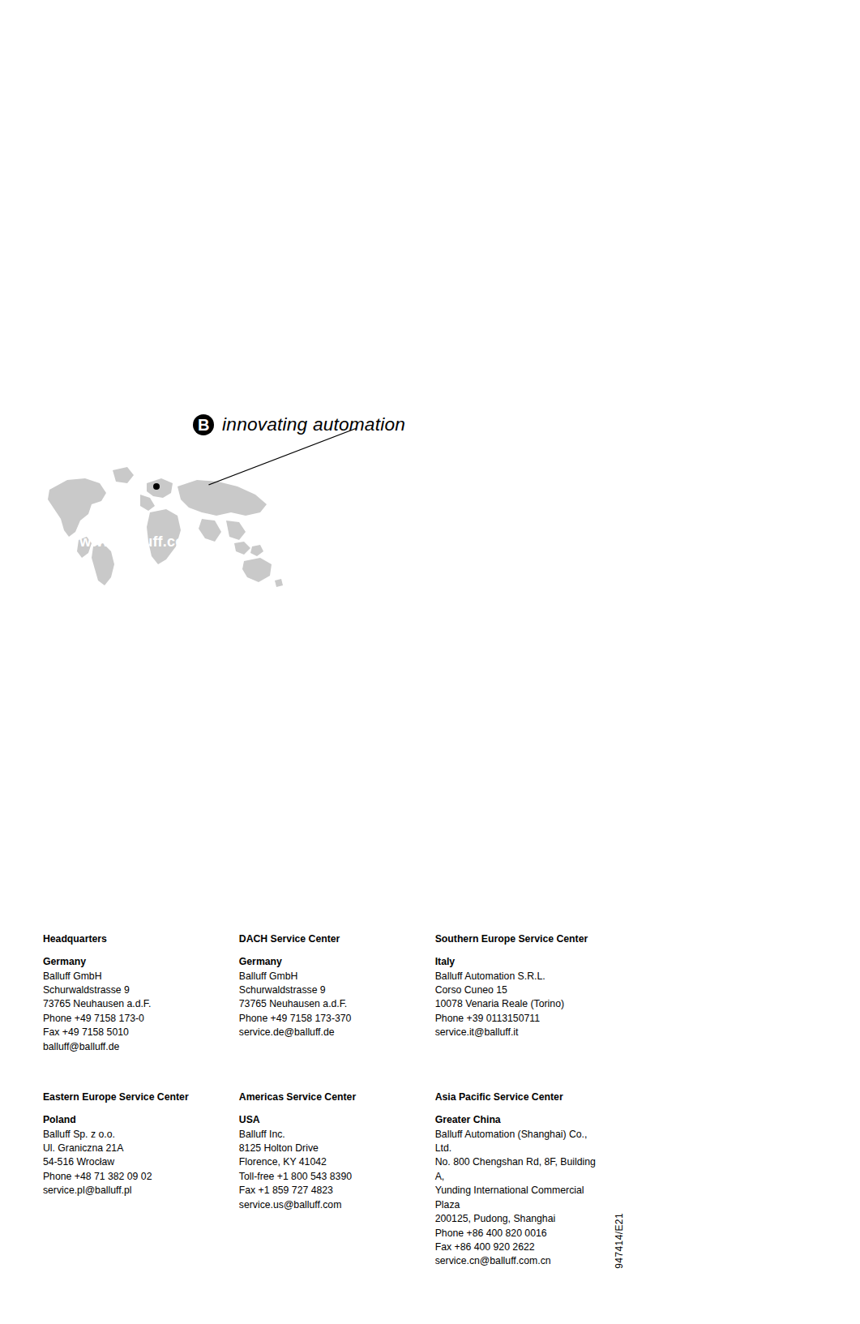www.balluff.com
B innovating automation
Headquarters
Germany
Balluff GmbH
Schurwaldstrasse 9
73765 Neuhausen a.d.F.
Phone +49 7158 173-0
Fax +49 7158 5010
balluff@balluff.de
DACH Service Center
Germany
Balluff GmbH
Schurwaldstrasse 9
73765 Neuhausen a.d.F.
Phone +49 7158 173-370
service.de@balluff.de
Southern Europe Service Center
Italy
Balluff Automation S.R.L.
Corso Cuneo 15
10078 Venaria Reale (Torino)
Phone +39 0113150711
service.it@balluff.it
Eastern Europe Service Center
Poland
Balluff Sp. z o.o.
Ul. Graniczna 21A
54-516 Wrocław
Phone +48 71 382 09 02
service.pl@balluff.pl
Americas Service Center
USA
Balluff Inc.
8125 Holton Drive
Florence, KY 41042
Toll-free +1 800 543 8390
Fax +1 859 727 4823
service.us@balluff.com
Asia Pacific Service Center
Greater China
Balluff Automation (Shanghai) Co., Ltd.
No. 800 Chengshan Rd, 8F, Building A,
Yunding International Commercial Plaza
200125, Pudong, Shanghai
Phone +86 400 820 0016
Fax +86 400 920 2622
service.cn@balluff.com.cn
947414/E21